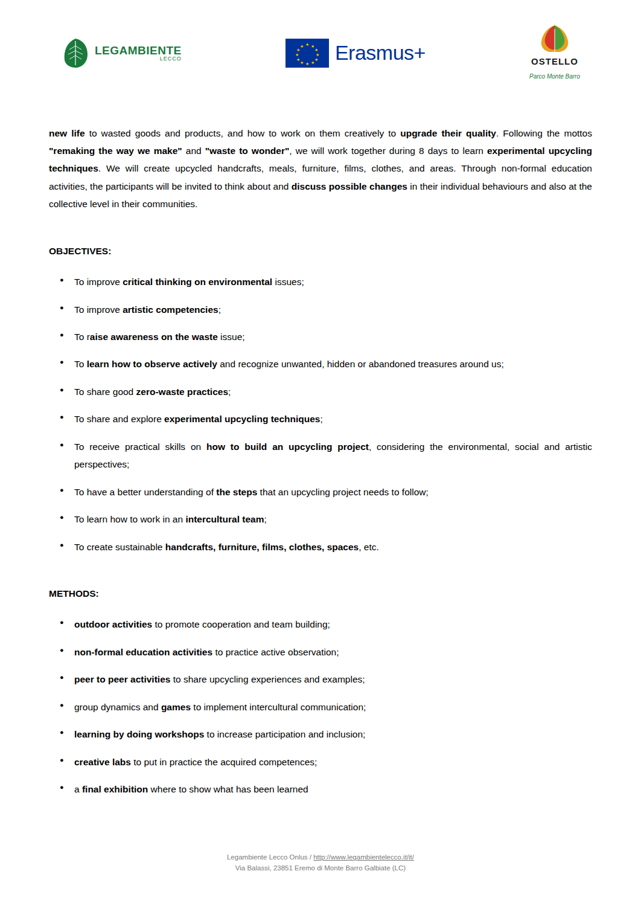LEGAMBIENTE LECCO
★ ★ ★ ★ ★ ★ ★ ★ ★ ★ ★ ★
Erasmus+
OSTELLO Parco Monte Barro
new life to wasted goods and products, and how to work on them creatively to upgrade their quality. Following the mottos "remaking the way we make" and "waste to wonder", we will work together during 8 days to learn experimental upcycling techniques. We will create upcycled handcrafts, meals, furniture, films, clothes, and areas. Through non-formal education activities, the participants will be invited to think about and discuss possible changes in their individual behaviours and also at the collective level in their communities.
OBJECTIVES:
To improve critical thinking on environmental issues;
To improve artistic competencies;
To raise awareness on the waste issue;
To learn how to observe actively and recognize unwanted, hidden or abandoned treasures around us;
To share good zero-waste practices;
To share and explore experimental upcycling techniques;
To receive practical skills on how to build an upcycling project, considering the environmental, social and artistic perspectives;
To have a better understanding of the steps that an upcycling project needs to follow;
To learn how to work in an intercultural team;
To create sustainable handcrafts, furniture, films, clothes, spaces, etc.
METHODS:
outdoor activities to promote cooperation and team building;
non-formal education activities to practice active observation;
peer to peer activities to share upcycling experiences and examples;
group dynamics and games to implement intercultural communication;
learning by doing workshops to increase participation and inclusion;
creative labs to put in practice the acquired competences;
a final exhibition where to show what has been learned
Legambiente Lecco Onlus / http://www.legambientelecco.it/it/
Via Balassi, 23851 Eremo di Monte Barro Galbiate (LC)